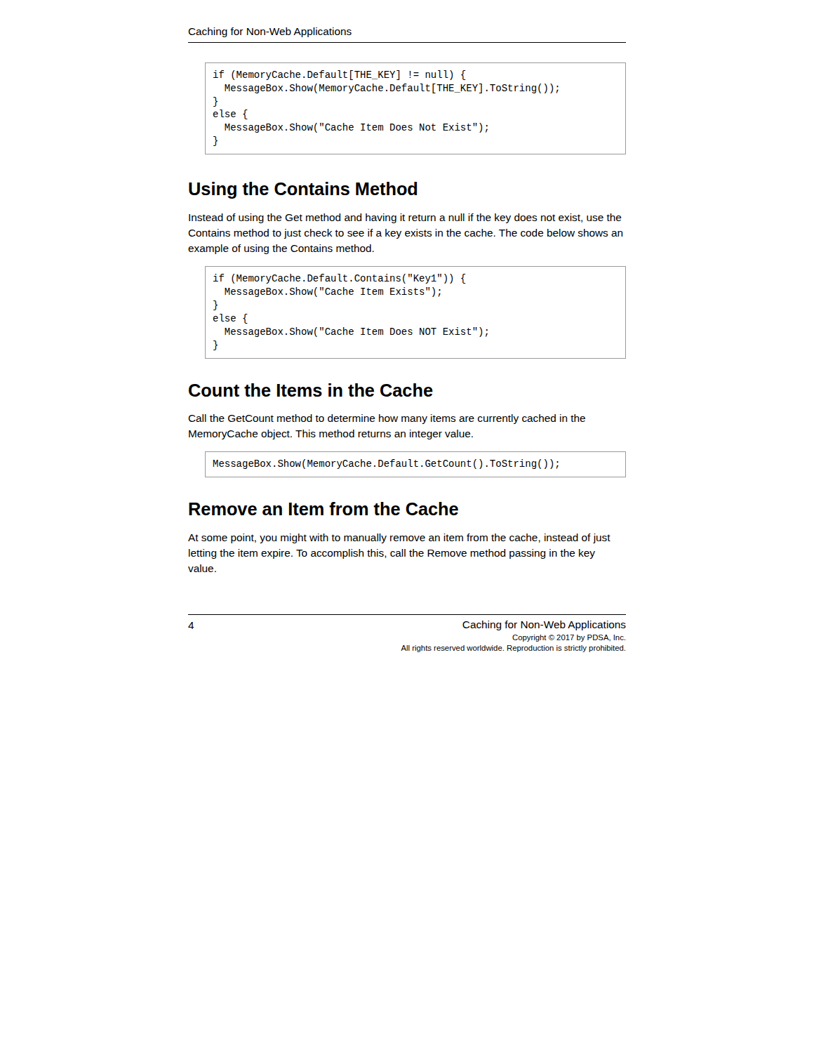Caching for Non-Web Applications
if (MemoryCache.Default[THE_KEY] != null) {
  MessageBox.Show(MemoryCache.Default[THE_KEY].ToString());
}
else {
  MessageBox.Show("Cache Item Does Not Exist");
}
Using the Contains Method
Instead of using the Get method and having it return a null if the key does not exist, use the Contains method to just check to see if a key exists in the cache. The code below shows an example of using the Contains method.
if (MemoryCache.Default.Contains("Key1")) {
  MessageBox.Show("Cache Item Exists");
}
else {
  MessageBox.Show("Cache Item Does NOT Exist");
}
Count the Items in the Cache
Call the GetCount method to determine how many items are currently cached in the MemoryCache object. This method returns an integer value.
MessageBox.Show(MemoryCache.Default.GetCount().ToString());
Remove an Item from the Cache
At some point, you might with to manually remove an item from the cache, instead of just letting the item expire. To accomplish this, call the Remove method passing in the key value.
4
Caching for Non-Web Applications
Copyright © 2017 by PDSA, Inc.
All rights reserved worldwide. Reproduction is strictly prohibited.